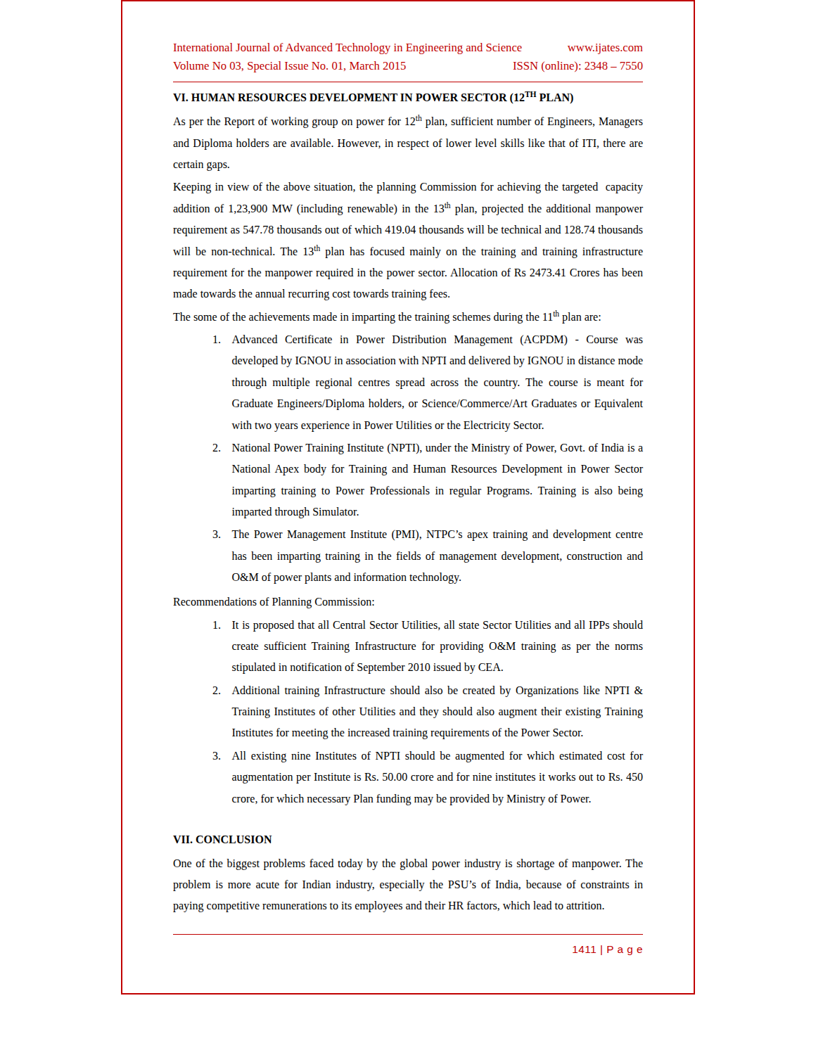International Journal of Advanced Technology in Engineering and Science
www.ijates.com
Volume No 03, Special Issue No. 01, March 2015
ISSN (online): 2348 – 7550
VI. HUMAN RESOURCES DEVELOPMENT IN POWER SECTOR (12TH PLAN)
As per the Report of working group on power for 12th plan, sufficient number of Engineers, Managers and Diploma holders are available. However, in respect of lower level skills like that of ITI, there are certain gaps.
Keeping in view of the above situation, the planning Commission for achieving the targeted capacity addition of 1,23,900 MW (including renewable) in the 13th plan, projected the additional manpower requirement as 547.78 thousands out of which 419.04 thousands will be technical and 128.74 thousands will be non-technical. The 13th plan has focused mainly on the training and training infrastructure requirement for the manpower required in the power sector. Allocation of Rs 2473.41 Crores has been made towards the annual recurring cost towards training fees.
The some of the achievements made in imparting the training schemes during the 11th plan are:
Advanced Certificate in Power Distribution Management (ACPDM) - Course was developed by IGNOU in association with NPTI and delivered by IGNOU in distance mode through multiple regional centres spread across the country. The course is meant for Graduate Engineers/Diploma holders, or Science/Commerce/Art Graduates or Equivalent with two years experience in Power Utilities or the Electricity Sector.
National Power Training Institute (NPTI), under the Ministry of Power, Govt. of India is a National Apex body for Training and Human Resources Development in Power Sector imparting training to Power Professionals in regular Programs. Training is also being imparted through Simulator.
The Power Management Institute (PMI), NTPC’s apex training and development centre has been imparting training in the fields of management development, construction and O&M of power plants and information technology.
Recommendations of Planning Commission:
It is proposed that all Central Sector Utilities, all state Sector Utilities and all IPPs should create sufficient Training Infrastructure for providing O&M training as per the norms stipulated in notification of September 2010 issued by CEA.
Additional training Infrastructure should also be created by Organizations like NPTI & Training Institutes of other Utilities and they should also augment their existing Training Institutes for meeting the increased training requirements of the Power Sector.
All existing nine Institutes of NPTI should be augmented for which estimated cost for augmentation per Institute is Rs. 50.00 crore and for nine institutes it works out to Rs. 450 crore, for which necessary Plan funding may be provided by Ministry of Power.
VII. CONCLUSION
One of the biggest problems faced today by the global power industry is shortage of manpower. The problem is more acute for Indian industry, especially the PSU’s of India, because of constraints in paying competitive remunerations to its employees and their HR factors, which lead to attrition.
1411 | P a g e